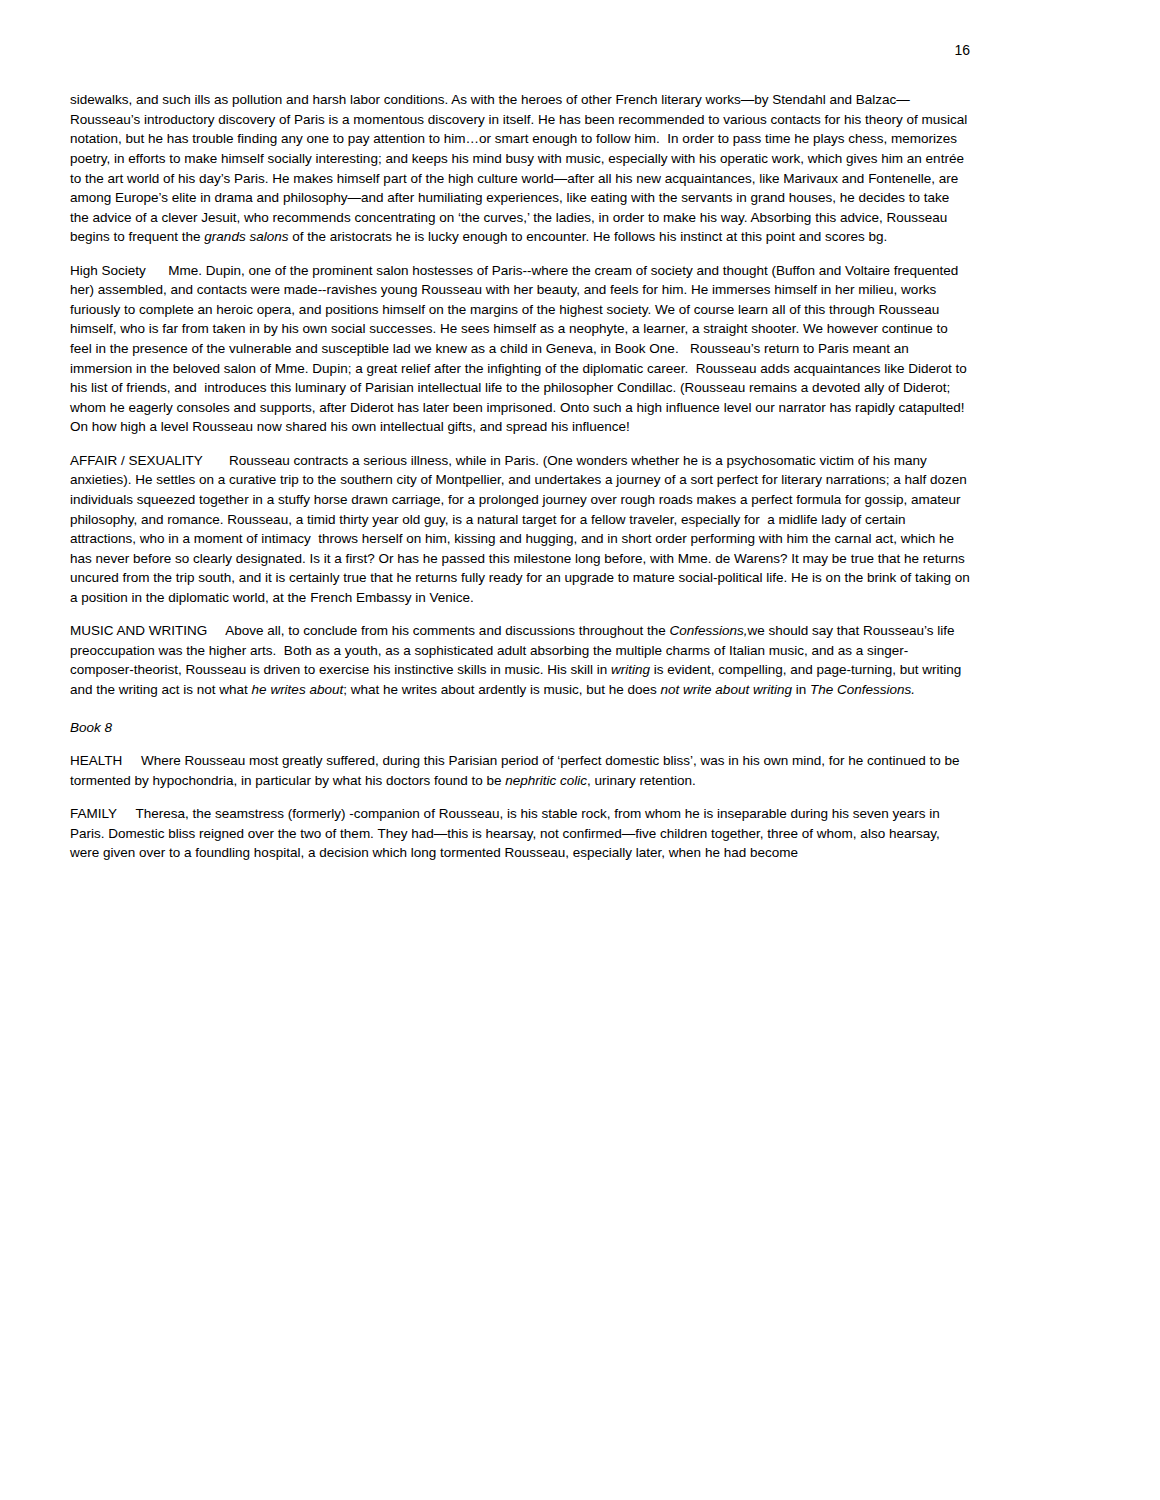16
sidewalks, and such ills as pollution and harsh labor conditions. As with the heroes of other French literary works—by Stendahl and Balzac—Rousseau’s introductory discovery of Paris is a momentous discovery in itself. He has been recommended to various contacts for his theory of musical notation, but he has trouble finding any one to pay attention to him…or smart enough to follow him. In order to pass time he plays chess, memorizes poetry, in efforts to make himself socially interesting; and keeps his mind busy with music, especially with his operatic work, which gives him an entrée to the art world of his day’s Paris. He makes himself part of the high culture world—after all his new acquaintances, like Marivaux and Fontenelle, are among Europe’s elite in drama and philosophy—and after humiliating experiences, like eating with the servants in grand houses, he decides to take the advice of a clever Jesuit, who recommends concentrating on ‘the curves,’ the ladies, in order to make his way. Absorbing this advice, Rousseau begins to frequent the grands salons of the aristocrats he is lucky enough to encounter. He follows his instinct at this point and scores bg.
High Society Mme. Dupin, one of the prominent salon hostesses of Paris--where the cream of society and thought (Buffon and Voltaire frequented her) assembled, and contacts were made--ravishes young Rousseau with her beauty, and feels for him. He immerses himself in her milieu, works furiously to complete an heroic opera, and positions himself on the margins of the highest society. We of course learn all of this through Rousseau himself, who is far from taken in by his own social successes. He sees himself as a neophyte, a learner, a straight shooter. We however continue to feel in the presence of the vulnerable and susceptible lad we knew as a child in Geneva, in Book One. Rousseau’s return to Paris meant an immersion in the beloved salon of Mme. Dupin; a great relief after the infighting of the diplomatic career. Rousseau adds acquaintances like Diderot to his list of friends, and introduces this luminary of Parisian intellectual life to the philosopher Condillac. (Rousseau remains a devoted ally of Diderot; whom he eagerly consoles and supports, after Diderot has later been imprisoned. Onto such a high influence level our narrator has rapidly catapulted! On how high a level Rousseau now shared his own intellectual gifts, and spread his influence!
AFFAIR / SEXUALITY Rousseau contracts a serious illness, while in Paris. (One wonders whether he is a psychosomatic victim of his many anxieties). He settles on a curative trip to the southern city of Montpellier, and undertakes a journey of a sort perfect for literary narrations; a half dozen individuals squeezed together in a stuffy horse drawn carriage, for a prolonged journey over rough roads makes a perfect formula for gossip, amateur philosophy, and romance. Rousseau, a timid thirty year old guy, is a natural target for a fellow traveler, especially for a midlife lady of certain attractions, who in a moment of intimacy throws herself on him, kissing and hugging, and in short order performing with him the carnal act, which he has never before so clearly designated. Is it a first? Or has he passed this milestone long before, with Mme. de Warens? It may be true that he returns uncured from the trip south, and it is certainly true that he returns fully ready for an upgrade to mature social-political life. He is on the brink of taking on a position in the diplomatic world, at the French Embassy in Venice.
MUSIC AND WRITING Above all, to conclude from his comments and discussions throughout the Confessions, we should say that Rousseau’s life preoccupation was the higher arts. Both as a youth, as a sophisticated adult absorbing the multiple charms of Italian music, and as a singer-composer-theorist, Rousseau is driven to exercise his instinctive skills in music. His skill in writing is evident, compelling, and page-turning, but writing and the writing act is not what he writes about; what he writes about ardently is music, but he does not write about writing in The Confessions.
Book 8
HEALTH Where Rousseau most greatly suffered, during this Parisian period of ‘perfect domestic bliss’, was in his own mind, for he continued to be tormented by hypochondria, in particular by what his doctors found to be nephritic colic, urinary retention.
FAMILY Theresa, the seamstress (formerly) -companion of Rousseau, is his stable rock, from whom he is inseparable during his seven years in Paris. Domestic bliss reigned over the two of them. They had—this is hearsay, not confirmed—five children together, three of whom, also hearsay, were given over to a foundling hospital, a decision which long tormented Rousseau, especially later, when he had become